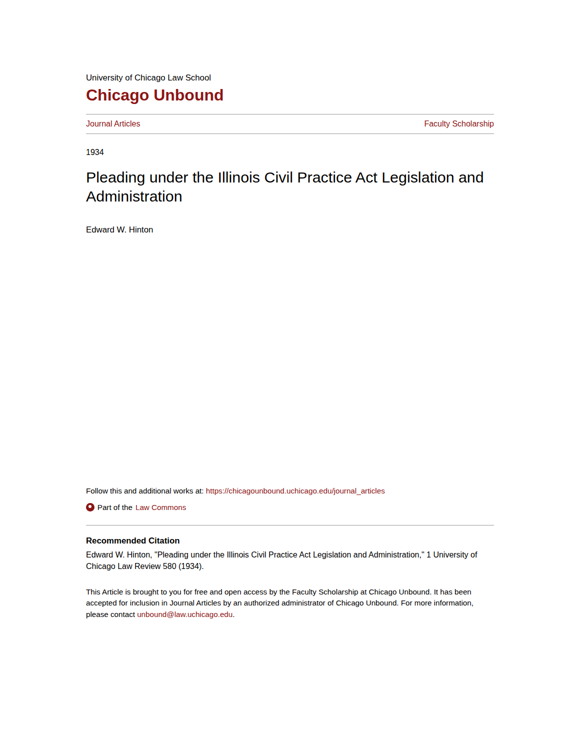University of Chicago Law School
Chicago Unbound
Journal Articles Faculty Scholarship
1934
Pleading under the Illinois Civil Practice Act Legislation and Administration
Edward W. Hinton
Follow this and additional works at: https://chicagounbound.uchicago.edu/journal_articles
Part of the Law Commons
Recommended Citation
Edward W. Hinton, "Pleading under the Illinois Civil Practice Act Legislation and Administration," 1 University of Chicago Law Review 580 (1934).
This Article is brought to you for free and open access by the Faculty Scholarship at Chicago Unbound. It has been accepted for inclusion in Journal Articles by an authorized administrator of Chicago Unbound. For more information, please contact unbound@law.uchicago.edu.